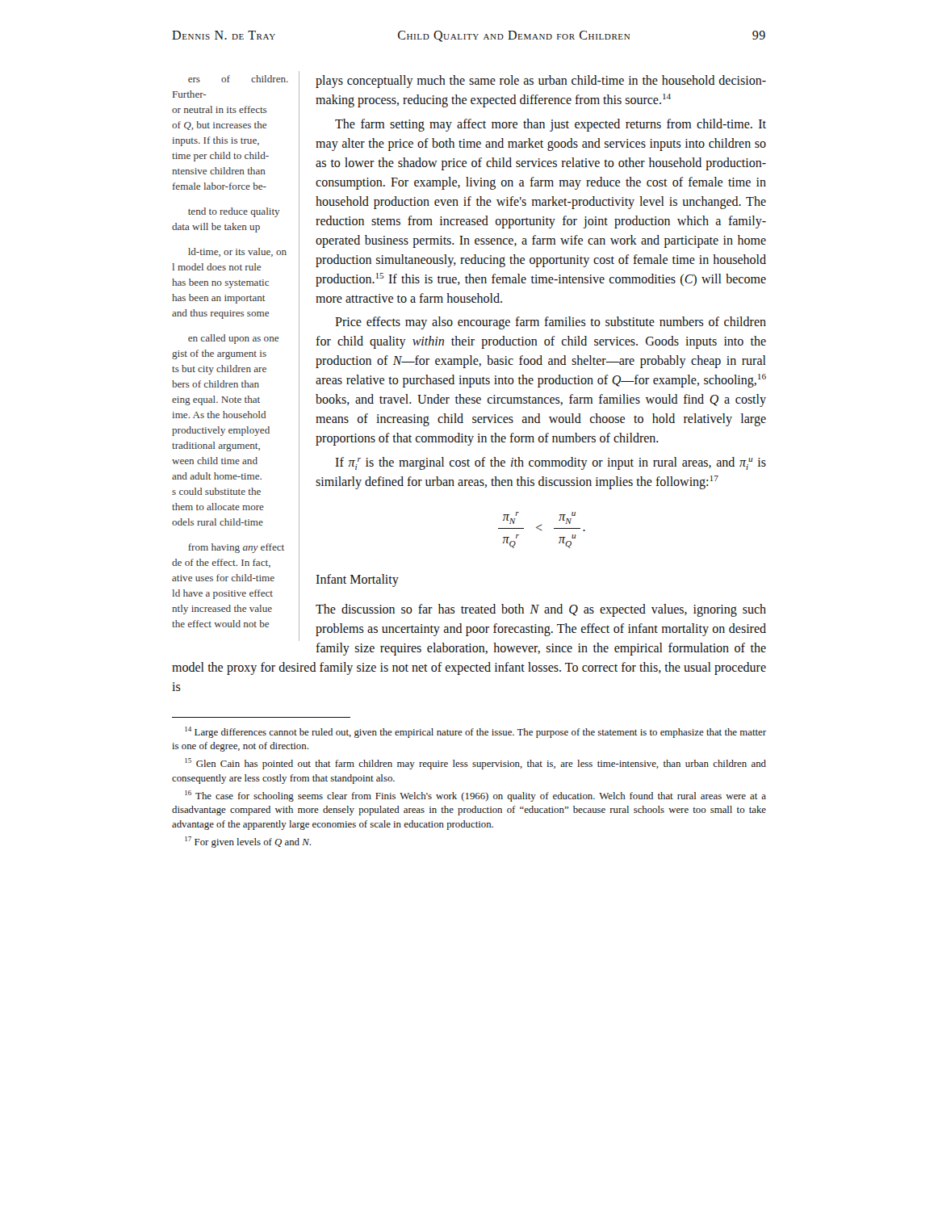Dennis N. de Tray Child Quality and Demand for Children 99
ers of children. Further-
or neutral in its effects
of Q, but increases the
inputs. If this is true,
time per child to child-
ntensive children than
female labor-force be-
tend to reduce quality
data will be taken up
ld-time, or its value, on
l model does not rule
has been no systematic
has been an important
and thus requires some
en called upon as one
gist of the argument is
ts but city children are
bers of children than
eing equal. Note that
ime. As the household
productively employed
traditional argument,
ween child time and
and adult home-time.
s could substitute the
them to allocate more
odels rural child-time
from having any effect
de of the effect. In fact,
ative uses for child-time
ld have a positive effect
ntly increased the value
the effect would not be
plays conceptually much the same role as urban child-time in the household decision-making process, reducing the expected difference from this source.14
The farm setting may affect more than just expected returns from child-time. It may alter the price of both time and market goods and services inputs into children so as to lower the shadow price of child services relative to other household production-consumption. For example, living on a farm may reduce the cost of female time in household production even if the wife's market-productivity level is unchanged. The reduction stems from increased opportunity for joint production which a family-operated business permits. In essence, a farm wife can work and participate in home production simultaneously, reducing the opportunity cost of female time in household production.15 If this is true, then female time-intensive commodities (C) will become more attractive to a farm household.
Price effects may also encourage farm families to substitute numbers of children for child quality within their production of child services. Goods inputs into the production of N—for example, basic food and shelter—are probably cheap in rural areas relative to purchased inputs into the production of Q—for example, schooling,16 books, and travel. Under these circumstances, farm families would find Q a costly means of increasing child services and would choose to hold relatively large proportions of that commodity in the form of numbers of children.
If πir is the marginal cost of the ith commodity or input in rural areas, and πiu is similarly defined for urban areas, then this discussion implies the following:17
πNr πQr < πNu πQu .
Infant Mortality
The discussion so far has treated both N and Q as expected values, ignoring such problems as uncertainty and poor forecasting. The effect of infant mortality on desired family size requires elaboration, however, since in the empirical formulation of the model the proxy for desired family size is not net of expected infant losses. To correct for this, the usual procedure is
14 Large differences cannot be ruled out, given the empirical nature of the issue. The purpose of the statement is to emphasize that the matter is one of degree, not of direction.
15 Glen Cain has pointed out that farm children may require less supervision, that is, are less time-intensive, than urban children and consequently are less costly from that standpoint also.
16 The case for schooling seems clear from Finis Welch's work (1966) on quality of education. Welch found that rural areas were at a disadvantage compared with more densely populated areas in the production of “education” because rural schools were too small to take advantage of the apparently large economies of scale in education production.
17 For given levels of Q and N.